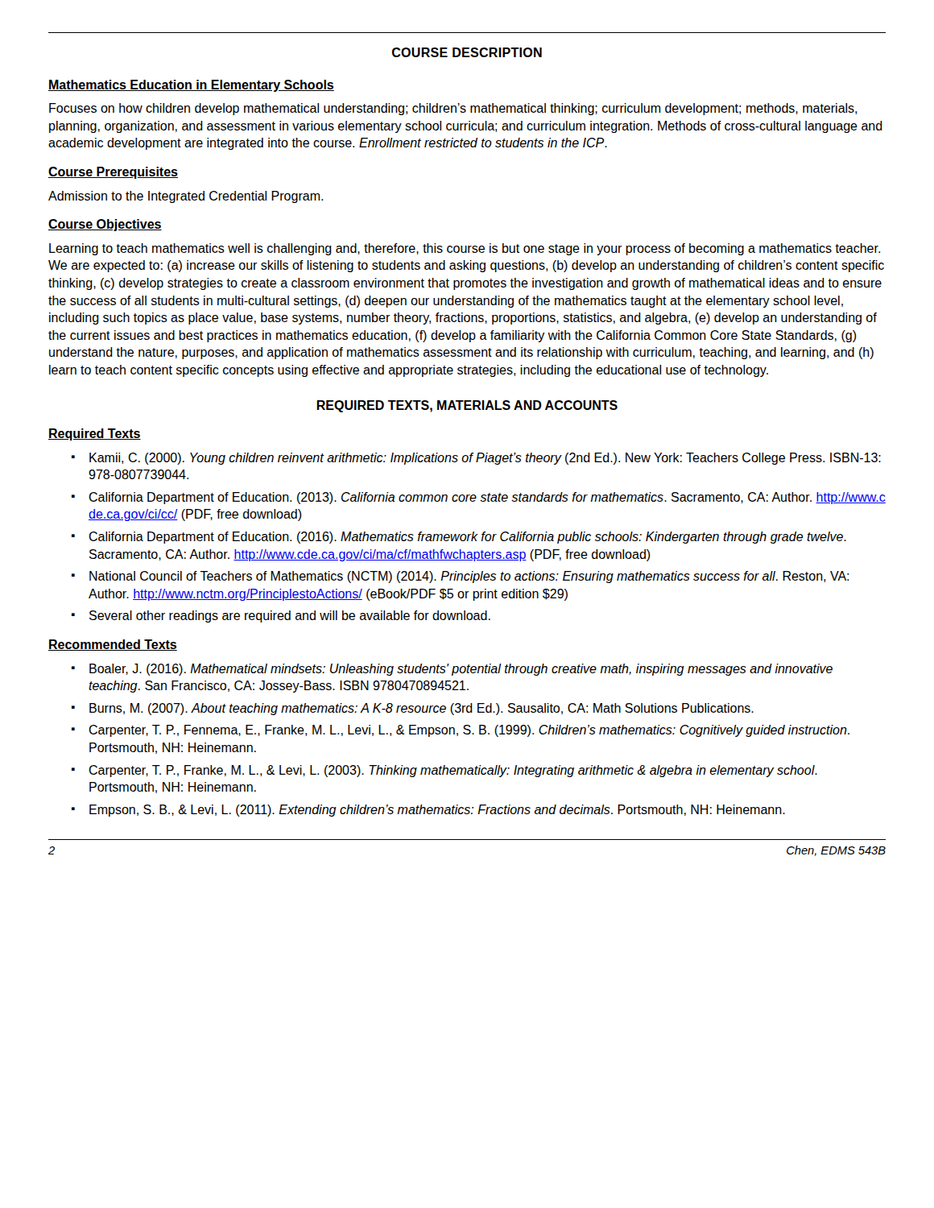COURSE DESCRIPTION
Mathematics Education in Elementary Schools
Focuses on how children develop mathematical understanding; children’s mathematical thinking; curriculum development; methods, materials, planning, organization, and assessment in various elementary school curricula; and curriculum integration. Methods of cross-cultural language and academic development are integrated into the course. Enrollment restricted to students in the ICP.
Course Prerequisites
Admission to the Integrated Credential Program.
Course Objectives
Learning to teach mathematics well is challenging and, therefore, this course is but one stage in your process of becoming a mathematics teacher. We are expected to: (a) increase our skills of listening to students and asking questions, (b) develop an understanding of children’s content specific thinking, (c) develop strategies to create a classroom environment that promotes the investigation and growth of mathematical ideas and to ensure the success of all students in multi-cultural settings, (d) deepen our understanding of the mathematics taught at the elementary school level, including such topics as place value, base systems, number theory, fractions, proportions, statistics, and algebra, (e) develop an understanding of the current issues and best practices in mathematics education, (f) develop a familiarity with the California Common Core State Standards, (g) understand the nature, purposes, and application of mathematics assessment and its relationship with curriculum, teaching, and learning, and (h) learn to teach content specific concepts using effective and appropriate strategies, including the educational use of technology.
REQUIRED TEXTS, MATERIALS AND ACCOUNTS
Required Texts
Kamii, C. (2000). Young children reinvent arithmetic: Implications of Piaget’s theory (2nd Ed.). New York: Teachers College Press. ISBN-13: 978-0807739044.
California Department of Education. (2013). California common core state standards for mathematics. Sacramento, CA: Author. http://www.cde.ca.gov/ci/cc/ (PDF, free download)
California Department of Education. (2016). Mathematics framework for California public schools: Kindergarten through grade twelve. Sacramento, CA: Author. http://www.cde.ca.gov/ci/ma/cf/mathfwchapters.asp (PDF, free download)
National Council of Teachers of Mathematics (NCTM) (2014). Principles to actions: Ensuring mathematics success for all. Reston, VA: Author. http://www.nctm.org/PrinciplestoActions/ (eBook/PDF $5 or print edition $29)
Several other readings are required and will be available for download.
Recommended Texts
Boaler, J. (2016). Mathematical mindsets: Unleashing students' potential through creative math, inspiring messages and innovative teaching. San Francisco, CA: Jossey-Bass. ISBN 9780470894521.
Burns, M. (2007). About teaching mathematics: A K-8 resource (3rd Ed.). Sausalito, CA: Math Solutions Publications.
Carpenter, T. P., Fennema, E., Franke, M. L., Levi, L., & Empson, S. B. (1999). Children’s mathematics: Cognitively guided instruction. Portsmouth, NH: Heinemann.
Carpenter, T. P., Franke, M. L., & Levi, L. (2003). Thinking mathematically: Integrating arithmetic & algebra in elementary school. Portsmouth, NH: Heinemann.
Empson, S. B., & Levi, L. (2011). Extending children’s mathematics: Fractions and decimals. Portsmouth, NH: Heinemann.
2
Chen, EDMS 543B